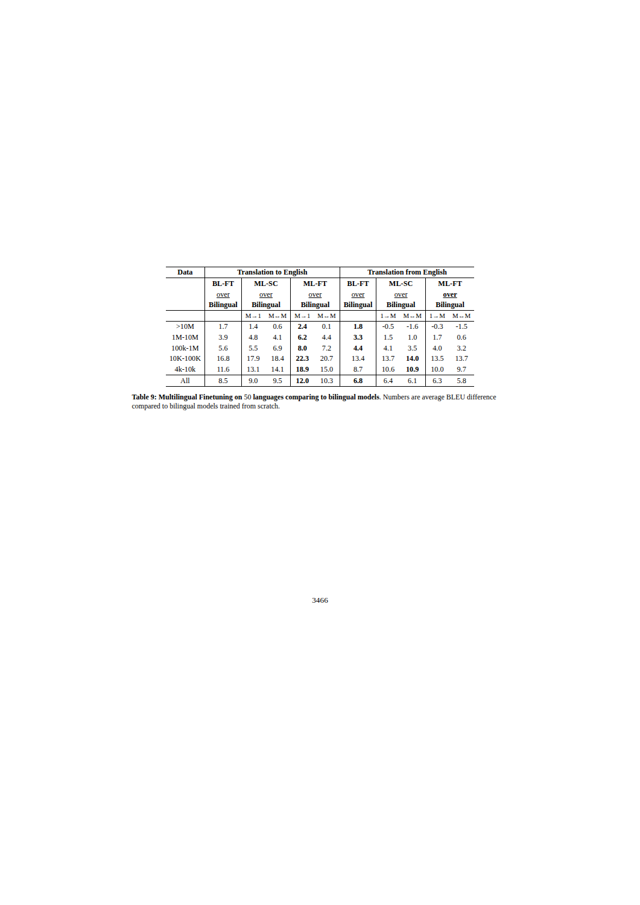| Data | Translation to English | Translation from English |
| | BL-FT | ML-SC | ML-FT | BL-FT | ML-SC | ML-FT |
| | over | over | over | over | over | over |
| | Bilingual | Bilingual | Bilingual | Bilingual | Bilingual | Bilingual |
| | | M → 1 | M ↔ M | M → 1 | M ↔ M | | 1 → M | M ↔ M | 1 → M | M ↔ M |
| >10M | 1.7 | 1.4 | 0.6 | 2.4 | 0.1 | 1.8 | -0.5 | -1.6 | -0.3 | -1.5 |
| 1M-10M | 3.9 | 4.8 | 4.1 | 6.2 | 4.4 | 3.3 | 1.5 | 1.0 | 1.7 | 0.6 |
| 100k-1M | 5.6 | 5.5 | 6.9 | 8.0 | 7.2 | 4.4 | 4.1 | 3.5 | 4.0 | 3.2 |
| 10K-100K | 16.8 | 17.9 | 18.4 | 22.3 | 20.7 | 13.4 | 13.7 | 14.0 | 13.5 | 13.7 |
| 4k-10k | 11.6 | 13.1 | 14.1 | 18.9 | 15.0 | 8.7 | 10.6 | 10.9 | 10.0 | 9.7 |
| All | 8.5 | 9.0 | 9.5 | 12.0 | 10.3 | 6.8 | 6.4 | 6.1 | 6.3 | 5.8 |
Table 9: Multilingual Finetuning on 50 languages comparing to bilingual models. Numbers are average BLEU difference compared to bilingual models trained from scratch.
3466